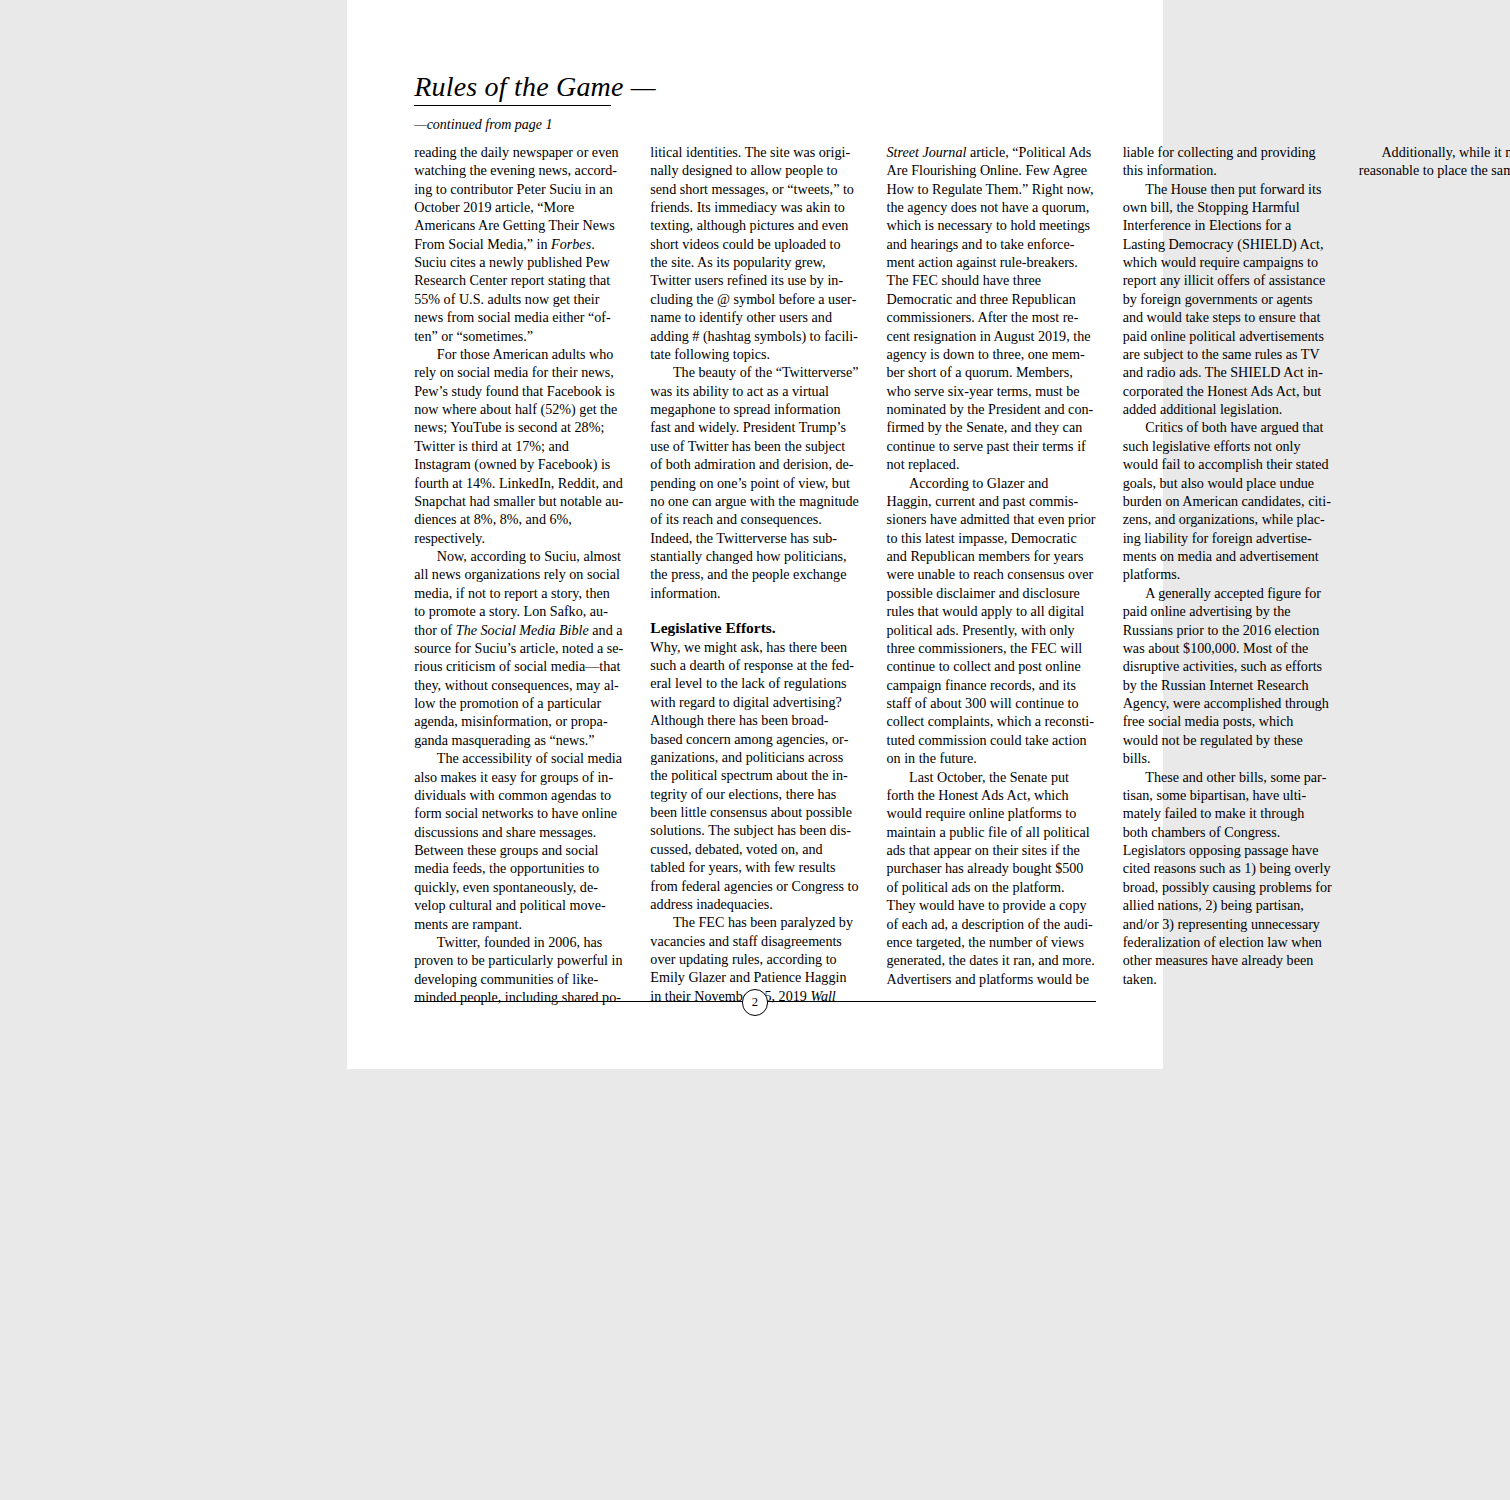Rules of the Game —
—continued from page 1
reading the daily newspaper or even watching the evening news, according to contributor Peter Suciu in an October 2019 article, “More Americans Are Getting Their News From Social Media,” in Forbes. Suciu cites a newly published Pew Research Center report stating that 55% of U.S. adults now get their news from social media either “often” or “sometimes.”
For those American adults who rely on social media for their news, Pew’s study found that Facebook is now where about half (52%) get the news; YouTube is second at 28%; Twitter is third at 17%; and Instagram (owned by Facebook) is fourth at 14%. LinkedIn, Reddit, and Snapchat had smaller but notable audiences at 8%, 8%, and 6%, respectively.
Now, according to Suciu, almost all news organizations rely on social media, if not to report a story, then to promote a story. Lon Safko, author of The Social Media Bible and a source for Suciu’s article, noted a serious criticism of social media—that they, without consequences, may allow the promotion of a particular agenda, misinformation, or propaganda masquerading as “news.”
The accessibility of social media also makes it easy for groups of individuals with common agendas to form social networks to have online discussions and share messages. Between these groups and social media feeds, the opportunities to quickly, even spontaneously, develop cultural and political movements are rampant.
Twitter, founded in 2006, has proven to be particularly powerful in developing communities of like-minded people, including shared political identities. The site was originally designed to allow people to send short messages, or “tweets,” to friends. Its immediacy was akin to texting, although pictures and even short videos could be uploaded to the site. As its popularity grew, Twitter users refined its use by including the @ symbol before a username to identify other users and adding # (hashtag symbols) to facilitate following topics.
The beauty of the “Twitterverse” was its ability to act as a virtual megaphone to spread information fast and widely. President Trump’s use of Twitter has been the subject of both admiration and derision, depending on one’s point of view, but no one can argue with the magnitude of its reach and consequences. Indeed, the Twitterverse has substantially changed how politicians, the press, and the people exchange information.
Legislative Efforts.
Why, we might ask, has there been such a dearth of response at the federal level to the lack of regulations with regard to digital advertising? Although there has been broad-based concern among agencies, organizations, and politicians across the political spectrum about the integrity of our elections, there has been little consensus about possible solutions. The subject has been discussed, debated, voted on, and tabled for years, with few results from federal agencies or Congress to address inadequacies.
The FEC has been paralyzed by vacancies and staff disagreements over updating rules, according to Emily Glazer and Patience Haggin in their November 15, 2019 Wall Street Journal article, “Political Ads Are Flourishing Online. Few Agree How to Regulate Them.” Right now, the agency does not have a quorum, which is necessary to hold meetings and hearings and to take enforcement action against rule-breakers. The FEC should have three Democratic and three Republican commissioners. After the most recent resignation in August 2019, the agency is down to three, one member short of a quorum. Members, who serve six-year terms, must be nominated by the President and confirmed by the Senate, and they can continue to serve past their terms if not replaced.
According to Glazer and Haggin, current and past commissioners have admitted that even prior to this latest impasse, Democratic and Republican members for years were unable to reach consensus over possible disclaimer and disclosure rules that would apply to all digital political ads. Presently, with only three commissioners, the FEC will continue to collect and post online campaign finance records, and its staff of about 300 will continue to collect complaints, which a reconstituted commission could take action on in the future.
Last October, the Senate put forth the Honest Ads Act, which would require online platforms to maintain a public file of all political ads that appear on their sites if the purchaser has already bought $500 of political ads on the platform. They would have to provide a copy of each ad, a description of the audience targeted, the number of views generated, the dates it ran, and more. Advertisers and platforms would be liable for collecting and providing this information.
The House then put forward its own bill, the Stopping Harmful Interference in Elections for a Lasting Democracy (SHIELD) Act, which would require campaigns to report any illicit offers of assistance by foreign governments or agents and would take steps to ensure that paid online political advertisements are subject to the same rules as TV and radio ads. The SHIELD Act incorporated the Honest Ads Act, but added additional legislation.
Critics of both have argued that such legislative efforts not only would fail to accomplish their stated goals, but also would place undue burden on American candidates, citizens, and organizations, while placing liability for foreign advertisements on media and advertisement platforms.
A generally accepted figure for paid online advertising by the Russians prior to the 2016 election was about $100,000. Most of the disruptive activities, such as efforts by the Russian Internet Research Agency, were accomplished through free social media posts, which would not be regulated by these bills.
These and other bills, some partisan, some bipartisan, have ultimately failed to make it through both chambers of Congress. Legislators opposing passage have cited reasons such as 1) being overly broad, possibly causing problems for allied nations, 2) being partisan, and/or 3) representing unnecessary federalization of election law when other measures have already been taken.
Additionally, while it may seem reasonable to place the same
2